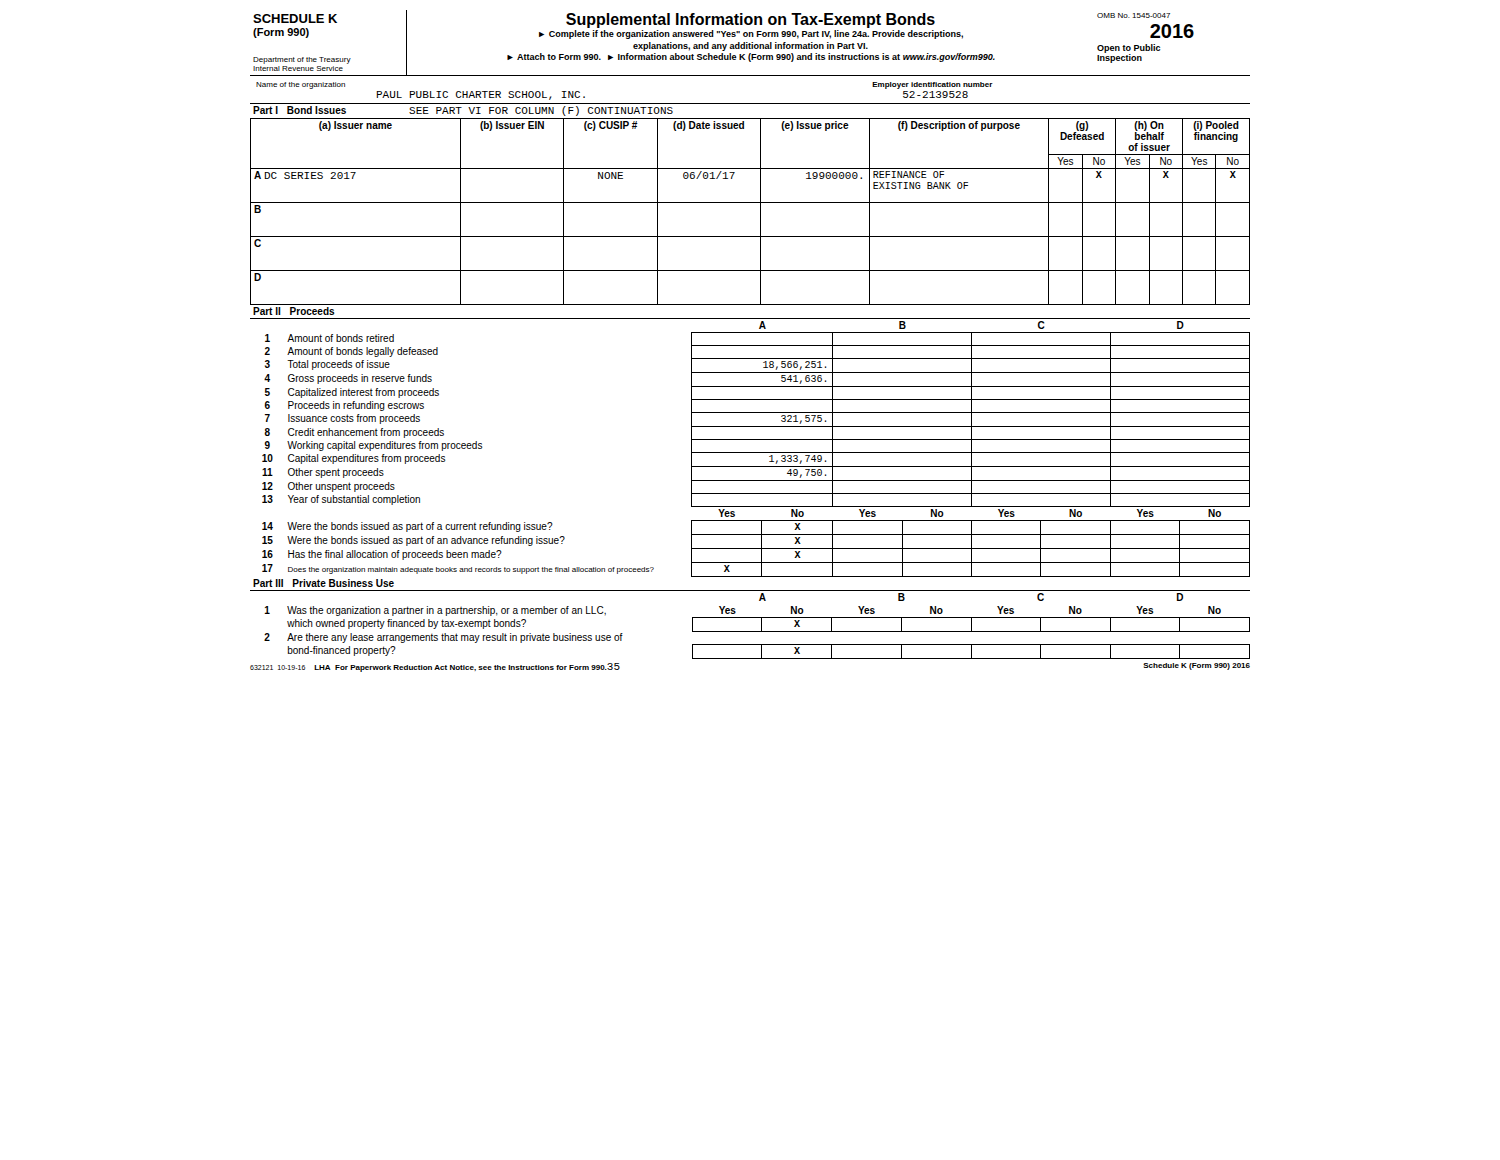| SCHEDULE K (Form 990) Department of the Treasury Internal Revenue Service | Supplemental Information on Tax-Exempt Bonds ► Complete if the organization answered "Yes" on Form 990, Part IV, line 24a. Provide descriptions, explanations, and any additional information in Part VI. ► Attach to Form 990. ► Information about Schedule K (Form 990) and its instructions is at www.irs.gov/form990. | OMB No. 1545-0047 2016 Open to Public Inspection |
| / Name of the organization PAUL PUBLIC CHARTER SCHOOL, INC. / Employer identification number 52-2139528 / |
| Part I Bond Issues SEE PART VI FOR COLUMN (F) CONTINUATIONS |
| (a) Issuer name | (b) Issuer EIN | (c) CUSIP # | (d) Date issued | (e) Issue price | (f) Description of purpose | (g) Defeased | (h) On behalf of issuer | (i) Pooled financing |
| Yes | No | Yes | No | Yes | No |
| A DC SERIES 2017 | | NONE | 06/01/17 | 19900000. | REFINANCE OF EXISTING BANK OF | | X | | X | | X |
| B | | | | | | | | | | | |
| C | | | | | | | | | | | |
| D | | | | | | | | | | | |
| Part II Proceeds |
| | | A | B | C | D |
| 1 | Amount of bonds retired | | | | |
| 2 | Amount of bonds legally defeased | | | | |
| 3 | Total proceeds of issue | 18,566,251. | | | |
| 4 | Gross proceeds in reserve funds | 541,636. | | | |
| 5 | Capitalized interest from proceeds | | | | |
| 6 | Proceeds in refunding escrows | | | | |
| 7 | Issuance costs from proceeds | 321,575. | | | |
| 8 | Credit enhancement from proceeds | | | | |
| 9 | Working capital expenditures from proceeds | | | | |
| 10 | Capital expenditures from proceeds | 1,333,749. | | | |
| 11 | Other spent proceeds | 49,750. | | | |
| 12 | Other unspent proceeds | | | | |
| 13 | Year of substantial completion | | | | |
| | | Yes | No | Yes | No | Yes | No | Yes | No |
| 14 | Were the bonds issued as part of a current refunding issue? | | X | | | | | | |
| 15 | Were the bonds issued as part of an advance refunding issue? | | X | | | | | | |
| 16 | Has the final allocation of proceeds been made? | | X | | | | | | |
| 17 | Does the organization maintain adequate books and records to support the final allocation of proceeds? | X | | | | | | | |
| Part III Private Business Use |
| | | A | B | C | D |
| 1 | Was the organization a partner in a partnership, or a member of an LLC, | Yes | No | Yes | No | Yes | No | Yes | No |
| which owned property financed by tax-exempt bonds? | | X | | | | | | |
| 2 | Are there any lease arrangements that may result in private business use of | | | | |
| bond-financed property? | | X | | | | | | |
632121 10-19-16 LHA For Paperwork Reduction Act Notice, see the Instructions for Form 990. 35 Schedule K (Form 990) 2016